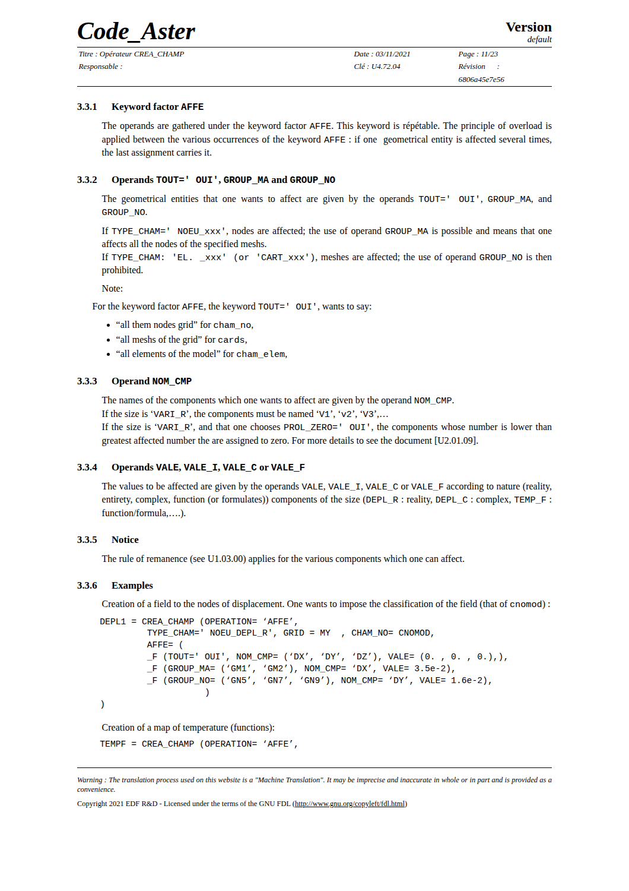Code_Aster
Versiondefault
| Titre : Opérateur CREA_CHAMP | Date : 03/11/2021 | Page : 11/23 |
| Responsable : | Clé : U4.72.04 | Révision : |
| | | 6806a45e7e56 |
3.3.1 Keyword factor AFFE
The operands are gathered under the keyword factor AFFE. This keyword is répétable. The principle of overload is applied between the various occurrences of the keyword AFFE : if one geometrical entity is affected several times, the last assignment carries it.
3.3.2 Operands TOUT=' OUI', GROUP_MA and GROUP_NO
The geometrical entities that one wants to affect are given by the operands TOUT=' OUI', GROUP_MA, and GROUP_NO.
If TYPE_CHAM=' NOEU_xxx', nodes are affected; the use of operand GROUP_MA is possible and means that one affects all the nodes of the specified meshs.
If TYPE_CHAM: 'EL. _xxx' (or 'CART_xxx'), meshes are affected; the use of operand GROUP_NO is then prohibited.
Note:
For the keyword factor AFFE, the keyword TOUT=' OUI', wants to say:
“all them nodes grid” for cham_no,
“all meshs of the grid” for cards,
“all elements of the model” for cham_elem,
3.3.3 Operand NOM_CMP
The names of the components which one wants to affect are given by the operand NOM_CMP.
If the size is ‘VARI_R’, the components must be named ‘V1’, ‘v2’, ‘V3’,…
If the size is ‘VARI_R’, and that one chooses PROL_ZERO=' OUI', the components whose number is lower than greatest affected number the are assigned to zero. For more details to see the document [U2.01.09].
3.3.4 Operands VALE, VALE_I, VALE_C or VALE_F
The values to be affected are given by the operands VALE, VALE_I, VALE_C or VALE_F according to nature (reality, entirety, complex, function (or formulates)) components of the size (DEPL_R : reality, DEPL_C : complex, TEMP_F : function/formula,….).
3.3.5 Notice
The rule of remanence (see U1.03.00) applies for the various components which one can affect.
3.3.6 Examples
Creation of a field to the nodes of displacement. One wants to impose the classification of the field (that of cnomod) :
DEPL1 = CREA_CHAMP (OPERATION= ‘AFFE’,
         TYPE_CHAM=' NOEU_DEPL_R', GRID = MY  , CHAM_NO= CNOMOD,
         AFFE= (
         _F (TOUT=' OUI', NOM_CMP= (‘DX’, ‘DY’, ‘DZ’), VALE= (0. , 0. , 0.),),
         _F (GROUP_MA= (‘GM1’, ‘GM2’), NOM_CMP= ‘DX’, VALE= 3.5e-2),
         _F (GROUP_NO= (‘GN5’, ‘GN7’, ‘GN9’), NOM_CMP= ‘DY’, VALE= 1.6e-2),
                    )
)
Creation of a map of temperature (functions):
TEMPF = CREA_CHAMP (OPERATION= ‘AFFE’,
Warning : The translation process used on this website is a "Machine Translation". It may be imprecise and inaccurate in whole or in part and is provided as a convenience.
Copyright 2021 EDF R&D - Licensed under the terms of the GNU FDL (http://www.gnu.org/copyleft/fdl.html)